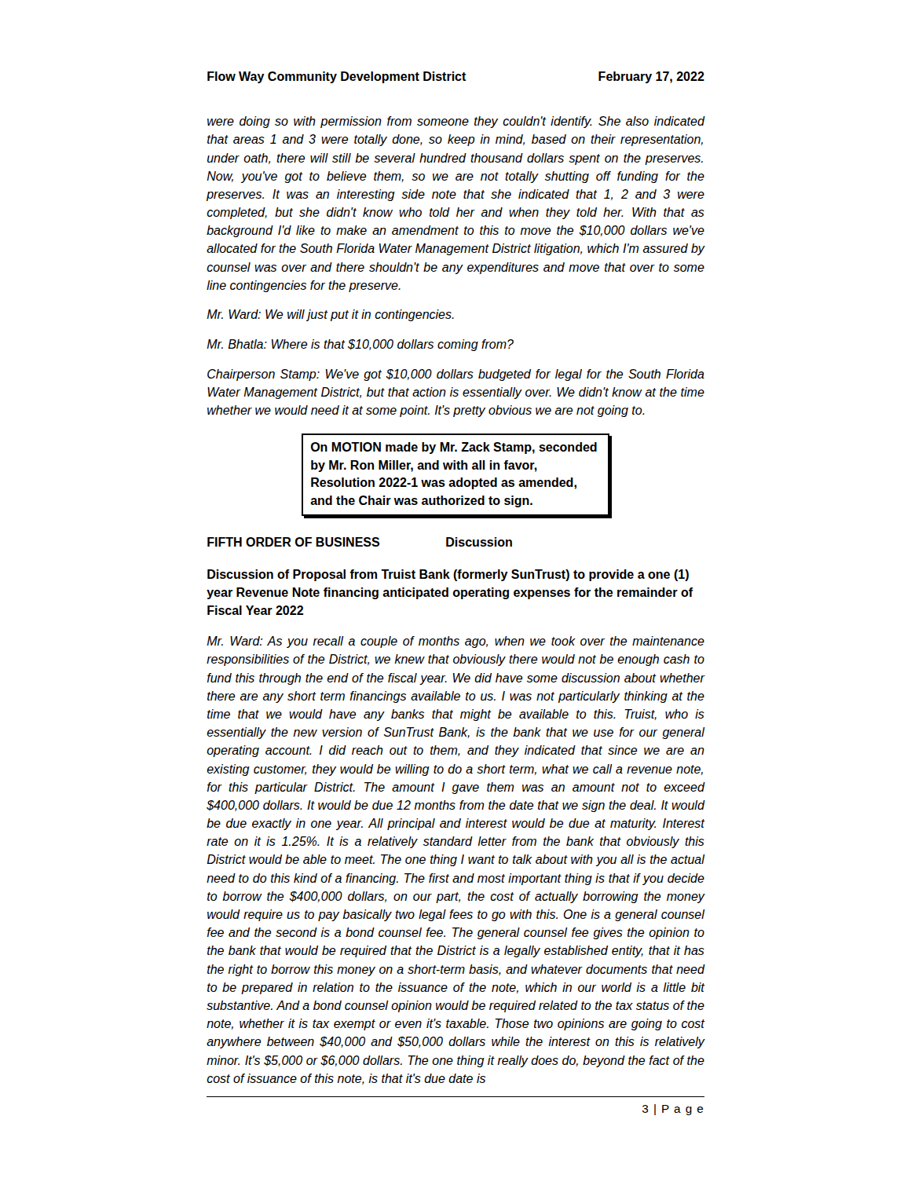Flow Way Community Development District
February 17, 2022
were doing so with permission from someone they couldn't identify. She also indicated that areas 1 and 3 were totally done, so keep in mind, based on their representation, under oath, there will still be several hundred thousand dollars spent on the preserves. Now, you've got to believe them, so we are not totally shutting off funding for the preserves. It was an interesting side note that she indicated that 1, 2 and 3 were completed, but she didn't know who told her and when they told her. With that as background I'd like to make an amendment to this to move the $10,000 dollars we've allocated for the South Florida Water Management District litigation, which I'm assured by counsel was over and there shouldn't be any expenditures and move that over to some line contingencies for the preserve.
Mr. Ward: We will just put it in contingencies.
Mr. Bhatla: Where is that $10,000 dollars coming from?
Chairperson Stamp: We've got $10,000 dollars budgeted for legal for the South Florida Water Management District, but that action is essentially over. We didn't know at the time whether we would need it at some point. It's pretty obvious we are not going to.
On MOTION made by Mr. Zack Stamp, seconded by Mr. Ron Miller, and with all in favor, Resolution 2022-1 was adopted as amended, and the Chair was authorized to sign.
FIFTH ORDER OF BUSINESS
Discussion
Discussion of Proposal from Truist Bank (formerly SunTrust) to provide a one (1) year Revenue Note financing anticipated operating expenses for the remainder of Fiscal Year 2022
Mr. Ward: As you recall a couple of months ago, when we took over the maintenance responsibilities of the District, we knew that obviously there would not be enough cash to fund this through the end of the fiscal year. We did have some discussion about whether there are any short term financings available to us. I was not particularly thinking at the time that we would have any banks that might be available to this. Truist, who is essentially the new version of SunTrust Bank, is the bank that we use for our general operating account. I did reach out to them, and they indicated that since we are an existing customer, they would be willing to do a short term, what we call a revenue note, for this particular District. The amount I gave them was an amount not to exceed $400,000 dollars. It would be due 12 months from the date that we sign the deal. It would be due exactly in one year. All principal and interest would be due at maturity. Interest rate on it is 1.25%. It is a relatively standard letter from the bank that obviously this District would be able to meet. The one thing I want to talk about with you all is the actual need to do this kind of a financing. The first and most important thing is that if you decide to borrow the $400,000 dollars, on our part, the cost of actually borrowing the money would require us to pay basically two legal fees to go with this. One is a general counsel fee and the second is a bond counsel fee. The general counsel fee gives the opinion to the bank that would be required that the District is a legally established entity, that it has the right to borrow this money on a short-term basis, and whatever documents that need to be prepared in relation to the issuance of the note, which in our world is a little bit substantive. And a bond counsel opinion would be required related to the tax status of the note, whether it is tax exempt or even it's taxable. Those two opinions are going to cost anywhere between $40,000 and $50,000 dollars while the interest on this is relatively minor. It's $5,000 or $6,000 dollars. The one thing it really does do, beyond the fact of the cost of issuance of this note, is that it's due date is
3 | P a g e